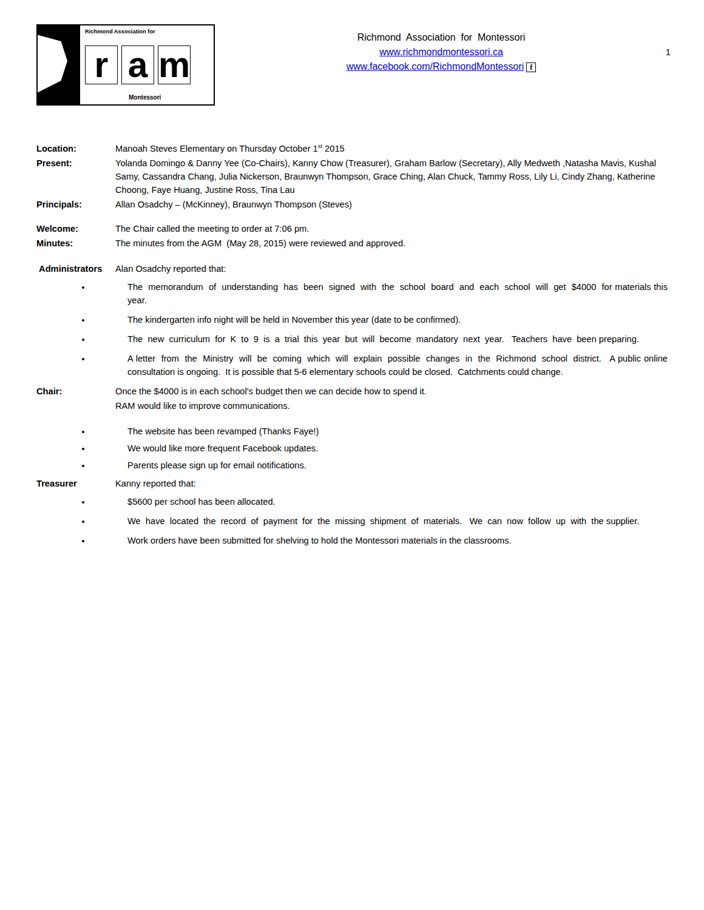1
Richmond Association for
ram
Montessori
Richmond Association for Montessori
www.richmondmontessori.ca
www.facebook.com/RichmondMontessori f
| Location: | Manoah Steves Elementary on Thursday October 1 st 2015 |
| Present: | Yolanda Domingo & Danny Yee (Co-Chairs), Kanny Chow (Treasurer), Graham Barlow (Secretary), Ally Medweth ,Natasha Mavis, Kushal Samy, Cassandra Chang, Julia Nickerson, Braunwyn Thompson, Grace Ching, Alan Chuck, Tammy Ross, Lily Li, Cindy Zhang, Katherine Choong, Faye Huang, Justine Ross, Tina Lau |
| Principals: | Allan Osadchy – (McKinney), Braunwyn Thompson (Steves) |
| Welcome: | The Chair called the meeting to order at 7:06 pm. |
| Minutes: | The minutes from the AGM (May 28, 2015) were reviewed and approved. |
Administrators
Alan Osadchy reported that:
The memorandum of understanding has been signed with the school board and each school will get $4000 for materials this year.
The kindergarten info night will be held in November this year (date to be confirmed).
The new curriculum for K to 9 is a trial this year but will become mandatory next year. Teachers have been preparing.
A letter from the Ministry will be coming which will explain possible changes in the Richmond school district. A public online consultation is ongoing. It is possible that 5-6 elementary schools could be closed. Catchments could change.
| Chair: | Once the $4000 is in each school's budget then we can decide how to spend it. |
| | RAM would like to improve communications. |
The website has been revamped (Thanks Faye!)
We would like more frequent Facebook updates.
Parents please sign up for email notifications.
Treasurer
Kanny reported that:
$5600 per school has been allocated.
We have located the record of payment for the missing shipment of materials. We can now follow up with the supplier.
Work orders have been submitted for shelving to hold the Montessori materials in the classrooms.